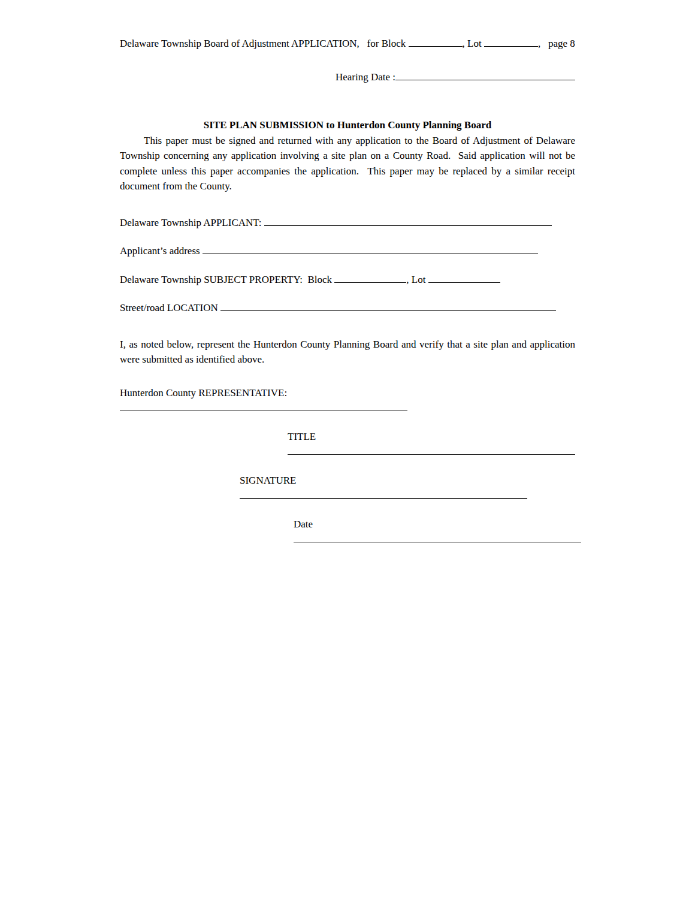Delaware Township Board of Adjustment APPLICATION, for Block , Lot , page 8
Hearing Date :
SITE PLAN SUBMISSION to Hunterdon County Planning Board
This paper must be signed and returned with any application to the Board of Adjustment of Delaware Township concerning any application involving a site plan on a County Road. Said application will not be complete unless this paper accompanies the application. This paper may be replaced by a similar receipt document from the County.
Delaware Township APPLICANT:
Applicant’s address
Delaware Township SUBJECT PROPERTY: Block , Lot
Street/road LOCATION
I, as noted below, represent the Hunterdon County Planning Board and verify that a site plan and application were submitted as identified above.
Hunterdon County REPRESENTATIVE:
TITLE
SIGNATURE
Date